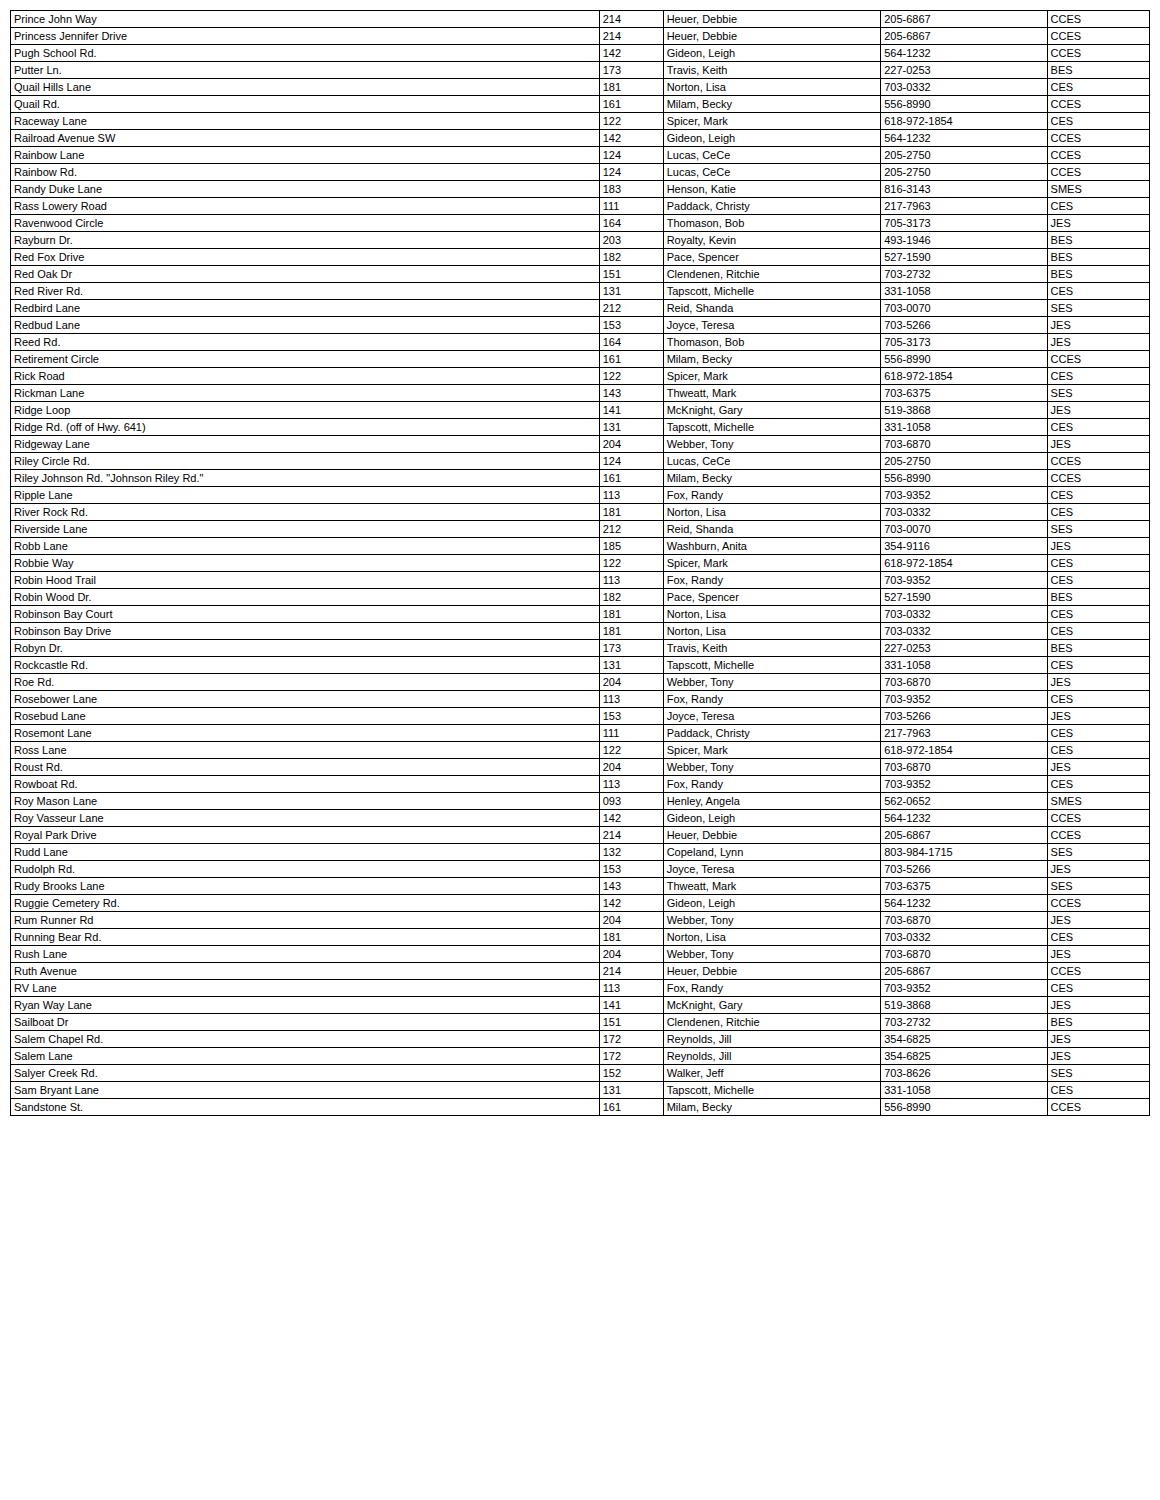| Prince John Way | 214 | Heuer, Debbie | 205-6867 | CCES |
| Princess Jennifer Drive | 214 | Heuer, Debbie | 205-6867 | CCES |
| Pugh School Rd. | 142 | Gideon, Leigh | 564-1232 | CCES |
| Putter Ln. | 173 | Travis, Keith | 227-0253 | BES |
| Quail Hills Lane | 181 | Norton, Lisa | 703-0332 | CES |
| Quail Rd. | 161 | Milam, Becky | 556-8990 | CCES |
| Raceway Lane | 122 | Spicer, Mark | 618-972-1854 | CES |
| Railroad Avenue SW | 142 | Gideon, Leigh | 564-1232 | CCES |
| Rainbow Lane | 124 | Lucas, CeCe | 205-2750 | CCES |
| Rainbow Rd. | 124 | Lucas, CeCe | 205-2750 | CCES |
| Randy Duke Lane | 183 | Henson, Katie | 816-3143 | SMES |
| Rass Lowery Road | 111 | Paddack, Christy | 217-7963 | CES |
| Ravenwood Circle | 164 | Thomason, Bob | 705-3173 | JES |
| Rayburn Dr. | 203 | Royalty, Kevin | 493-1946 | BES |
| Red Fox Drive | 182 | Pace, Spencer | 527-1590 | BES |
| Red Oak Dr | 151 | Clendenen, Ritchie | 703-2732 | BES |
| Red River Rd. | 131 | Tapscott, Michelle | 331-1058 | CES |
| Redbird Lane | 212 | Reid, Shanda | 703-0070 | SES |
| Redbud Lane | 153 | Joyce, Teresa | 703-5266 | JES |
| Reed Rd. | 164 | Thomason, Bob | 705-3173 | JES |
| Retirement Circle | 161 | Milam, Becky | 556-8990 | CCES |
| Rick Road | 122 | Spicer, Mark | 618-972-1854 | CES |
| Rickman Lane | 143 | Thweatt, Mark | 703-6375 | SES |
| Ridge Loop | 141 | McKnight, Gary | 519-3868 | JES |
| Ridge Rd. (off of Hwy. 641) | 131 | Tapscott, Michelle | 331-1058 | CES |
| Ridgeway Lane | 204 | Webber, Tony | 703-6870 | JES |
| Riley Circle Rd. | 124 | Lucas, CeCe | 205-2750 | CCES |
| Riley Johnson Rd. "Johnson Riley Rd." | 161 | Milam, Becky | 556-8990 | CCES |
| Ripple Lane | 113 | Fox, Randy | 703-9352 | CES |
| River Rock Rd. | 181 | Norton, Lisa | 703-0332 | CES |
| Riverside Lane | 212 | Reid, Shanda | 703-0070 | SES |
| Robb Lane | 185 | Washburn, Anita | 354-9116 | JES |
| Robbie Way | 122 | Spicer, Mark | 618-972-1854 | CES |
| Robin Hood Trail | 113 | Fox, Randy | 703-9352 | CES |
| Robin Wood Dr. | 182 | Pace, Spencer | 527-1590 | BES |
| Robinson Bay Court | 181 | Norton, Lisa | 703-0332 | CES |
| Robinson Bay Drive | 181 | Norton, Lisa | 703-0332 | CES |
| Robyn Dr. | 173 | Travis, Keith | 227-0253 | BES |
| Rockcastle Rd. | 131 | Tapscott, Michelle | 331-1058 | CES |
| Roe Rd. | 204 | Webber, Tony | 703-6870 | JES |
| Rosebower Lane | 113 | Fox, Randy | 703-9352 | CES |
| Rosebud Lane | 153 | Joyce, Teresa | 703-5266 | JES |
| Rosemont Lane | 111 | Paddack, Christy | 217-7963 | CES |
| Ross Lane | 122 | Spicer, Mark | 618-972-1854 | CES |
| Roust Rd. | 204 | Webber, Tony | 703-6870 | JES |
| Rowboat Rd. | 113 | Fox, Randy | 703-9352 | CES |
| Roy Mason Lane | 093 | Henley, Angela | 562-0652 | SMES |
| Roy Vasseur Lane | 142 | Gideon, Leigh | 564-1232 | CCES |
| Royal Park Drive | 214 | Heuer, Debbie | 205-6867 | CCES |
| Rudd Lane | 132 | Copeland, Lynn | 803-984-1715 | SES |
| Rudolph Rd. | 153 | Joyce, Teresa | 703-5266 | JES |
| Rudy Brooks Lane | 143 | Thweatt, Mark | 703-6375 | SES |
| Ruggie Cemetery Rd. | 142 | Gideon, Leigh | 564-1232 | CCES |
| Rum Runner Rd | 204 | Webber, Tony | 703-6870 | JES |
| Running Bear Rd. | 181 | Norton, Lisa | 703-0332 | CES |
| Rush Lane | 204 | Webber, Tony | 703-6870 | JES |
| Ruth Avenue | 214 | Heuer, Debbie | 205-6867 | CCES |
| RV Lane | 113 | Fox, Randy | 703-9352 | CES |
| Ryan Way Lane | 141 | McKnight, Gary | 519-3868 | JES |
| Sailboat Dr | 151 | Clendenen, Ritchie | 703-2732 | BES |
| Salem Chapel Rd. | 172 | Reynolds, Jill | 354-6825 | JES |
| Salem Lane | 172 | Reynolds, Jill | 354-6825 | JES |
| Salyer Creek Rd. | 152 | Walker, Jeff | 703-8626 | SES |
| Sam Bryant Lane | 131 | Tapscott, Michelle | 331-1058 | CES |
| Sandstone St. | 161 | Milam, Becky | 556-8990 | CCES |